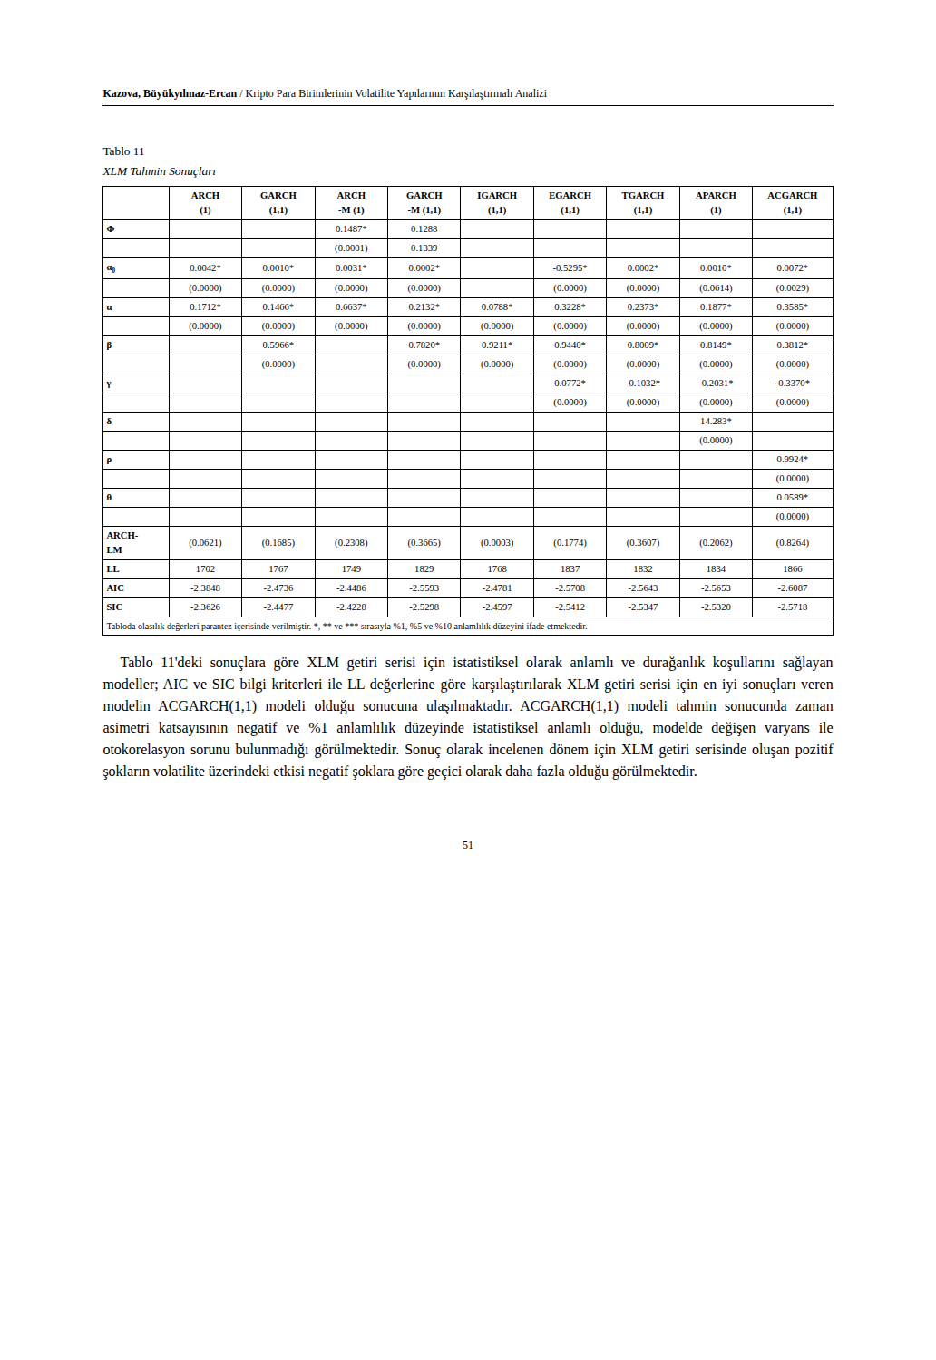Kazova, Büyükyılmaz-Ercan / Kripto Para Birimlerinin Volatilite Yapılarının Karşılaştırmalı Analizi
Tablo 11
XLM Tahmin Sonuçları
| | ARCH (1) | GARCH (1,1) | ARCH -M (1) | GARCH -M (1,1) | IGARCH (1,1) | EGARCH (1,1) | TGARCH (1,1) | APARCH (1) | ACGARCH (1,1) |
| --- | --- | --- | --- | --- | --- | --- | --- | --- | --- |
| Φ | | | 0.1487* | 0.1288 | | | | | |
| | | | (0.0001) | 0.1339 | | | | | |
| α 0 | 0.0042* | 0.0010* | 0.0031* | 0.0002* | | -0.5295* | 0.0002* | 0.0010* | 0.0072* |
| | (0.0000) | (0.0000) | (0.0000) | (0.0000) | | (0.0000) | (0.0000) | (0.0614) | (0.0029) |
| α | 0.1712* | 0.1466* | 0.6637* | 0.2132* | 0.0788* | 0.3228* | 0.2373* | 0.1877* | 0.3585* |
| | (0.0000) | (0.0000) | (0.0000) | (0.0000) | (0.0000) | (0.0000) | (0.0000) | (0.0000) | (0.0000) |
| β | | 0.5966* | | 0.7820* | 0.9211* | 0.9440* | 0.8009* | 0.8149* | 0.3812* |
| | | (0.0000) | | (0.0000) | (0.0000) | (0.0000) | (0.0000) | (0.0000) | (0.0000) |
| γ | | | | | | 0.0772* | -0.1032* | -0.2031* | -0.3370* |
| | | | | | | (0.0000) | (0.0000) | (0.0000) | (0.0000) |
| δ | | | | | | | | 14.283* | |
| | | | | | | | | (0.0000) | |
| ρ | | | | | | | | | 0.9924* |
| | | | | | | | | | (0.0000) |
| θ | | | | | | | | | 0.0589* |
| | | | | | | | | | (0.0000) |
| ARCH- LM | (0.0621) | (0.1685) | (0.2308) | (0.3665) | (0.0003) | (0.1774) | (0.3607) | (0.2062) | (0.8264) |
| LL | 1702 | 1767 | 1749 | 1829 | 1768 | 1837 | 1832 | 1834 | 1866 |
| AIC | -2.3848 | -2.4736 | -2.4486 | -2.5593 | -2.4781 | -2.5708 | -2.5643 | -2.5653 | -2.6087 |
| SIC | -2.3626 | -2.4477 | -2.4228 | -2.5298 | -2.4597 | -2.5412 | -2.5347 | -2.5320 | -2.5718 |
Tabloda olasılık değerleri parantez içerisinde verilmiştir. *, ** ve *** sırasıyla %1, %5 ve %10 anlamlılık düzeyini ifade etmektedir.
Tablo 11'deki sonuçlara göre XLM getiri serisi için istatistiksel olarak anlamlı ve durağanlık koşullarını sağlayan modeller; AIC ve SIC bilgi kriterleri ile LL değerlerine göre karşılaştırılarak XLM getiri serisi için en iyi sonuçları veren modelin ACGARCH(1,1) modeli olduğu sonucuna ulaşılmaktadır. ACGARCH(1,1) modeli tahmin sonucunda zaman asimetri katsayısının negatif ve %1 anlamlılık düzeyinde istatistiksel anlamlı olduğu, modelde değişen varyans ile otokorelasyon sorunu bulunmadığı görülmektedir. Sonuç olarak incelenen dönem için XLM getiri serisinde oluşan pozitif şokların volatilite üzerindeki etkisi negatif şoklara göre geçici olarak daha fazla olduğu görülmektedir.
51